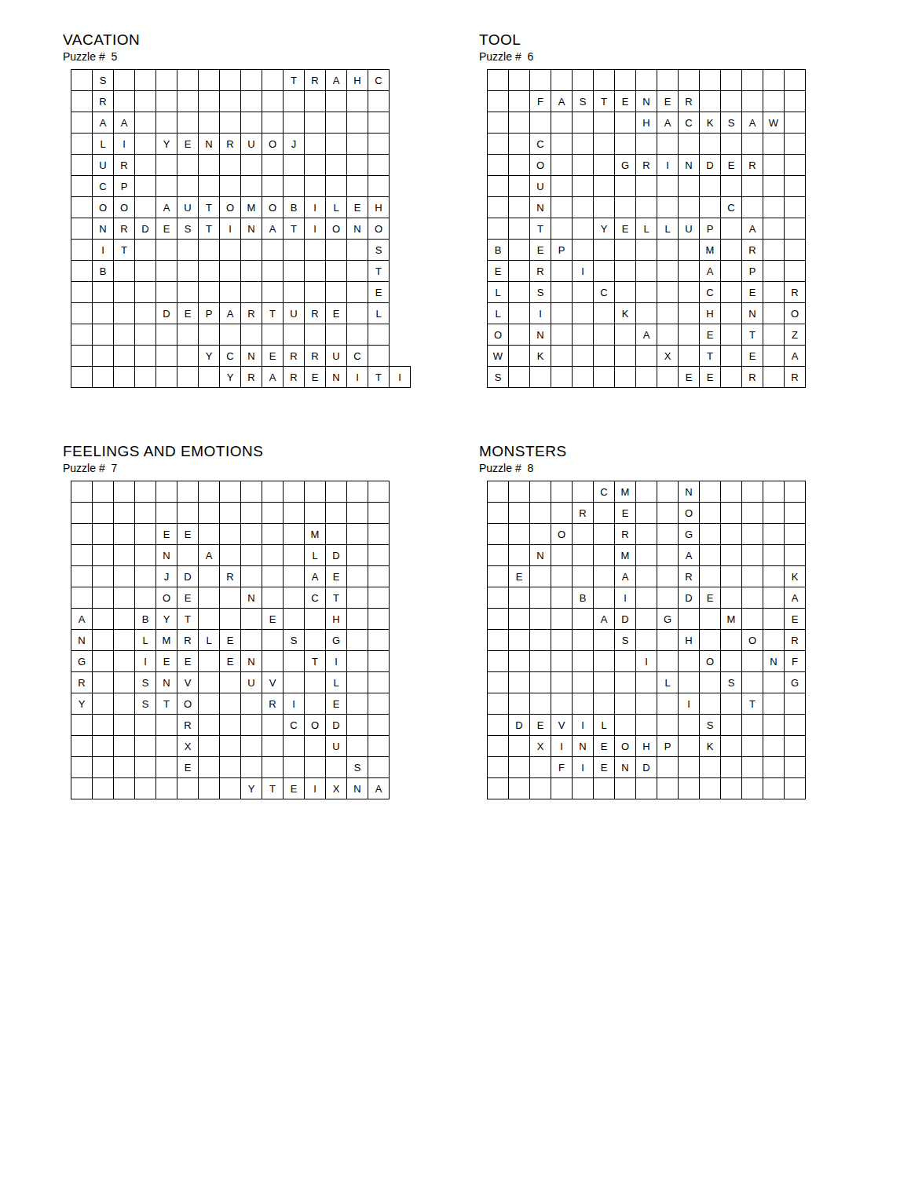VACATION
Puzzle # 5
| | S | | | | | | | | | T | R | A | H | C |
| | R | | | | | | | | | | | | | |
| | A | A | | | | | | | | | | | | |
| | L | I | | Y | E | N | R | U | O | J | | | | |
| | U | R | | | | | | | | | | | | |
| | C | P | | | | | | | | | | | | |
| | O | O | | A | U | T | O | M | O | B | I | L | E | H |
| | N | R | D | E | S | T | I | N | A | T | I | O | N | O |
| | I | T | | | | | | | | | | | | S |
| | B | | | | | | | | | | | | | T |
| | | | | | | | | | | | | | | E |
| | | | | D | E | P | A | R | T | U | R | E | | L |
| | | | | | | Y | C | N | E | R | R | U | C | |
| | | | | | | | Y | R | A | R | E | N | I | T | I |
TOOL
Puzzle # 6
| | | F | A | S | T | E | N | E | R | | | | | |
| | | | | | | | H | A | C | K | S | A | W | |
| | | C | | | | | | | | | | | | |
| | | O | | | | G | R | I | N | D | E | R | | |
| | | U | | | | | | | | | | | | |
| | | N | | | | | | | | | C | | | |
| | | T | | | Y | E | L | L | U | P | | A | | |
| B | | E | P | | | | | | | M | | R | | |
| E | | R | | I | | | | | | A | | P | | |
| L | | S | | | C | | | | | C | | E | | R |
| L | | I | | | | K | | | | H | | N | | O |
| O | | N | | | | | A | | | E | | T | | Z |
| W | | K | | | | | | X | | T | | E | | A |
| S | | | | | | | | | E | E | | R | | R |
FEELINGS AND EMOTIONS
Puzzle # 7
| | | | | E | E | | | | | | M | | | |
| | | | | N | | A | | | | | L | D | | |
| | | | | J | D | | R | | | | A | E | | |
| | | | | O | E | | | N | | | C | T | | |
| A | | | B | Y | T | | | | E | | | H | | |
| N | | | L | M | R | L | E | | | S | | G | | |
| G | | | I | E | E | | E | N | | | T | I | | |
| R | | | S | N | V | | | U | V | | | L | | |
| Y | | | S | T | O | | | | R | I | | E | | |
| | | | | | R | | | | | C | O | D | | |
| | | | | | X | | | | | | | U | | |
| | | | | | E | | | | | | | | S | |
| | | | | | | | | Y | T | E | I | X | N | A |
MONSTERS
Puzzle # 8
| | | | | | C | M | | | N | | | | | |
| | | | | R | | E | | | O | | | | | |
| | | | O | | | R | | | G | | | | | |
| | | N | | | | M | | | A | | | | | |
| | E | | | | | A | | | R | | | | | K |
| | | | | B | | I | | | D | E | | | | A |
| | | | | | A | D | | G | | | M | | | E |
| | | | | | | S | | | H | | | O | | R |
| | | | | | | | I | | | O | | | N | F |
| | | | | | | | | L | | | S | | | G |
| | | | | | | | | | I | | | T | | |
| | D | E | V | I | L | | | | | S | | | | |
| | | X | I | N | E | O | H | P | | K | | | | |
| | | | F | I | E | N | D | | | | | | | |